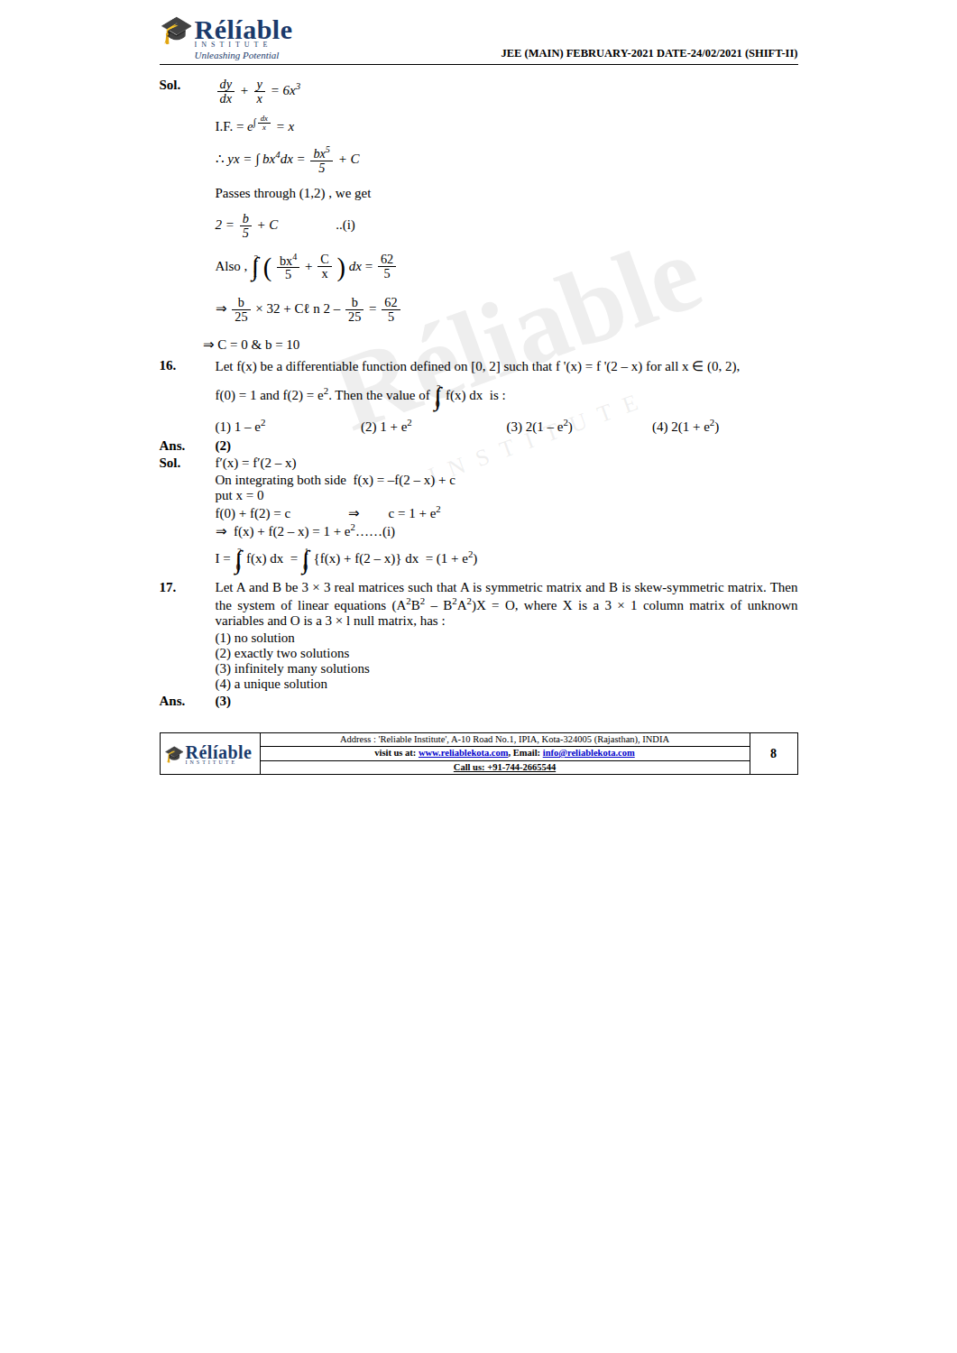🎓
Rélíable
INSTITUTE
Unleashing Potential
JEE (MAIN) FEBRUARY-2021 DATE-24/02/2021 (SHIFT-II)
Réliable
INSTITUTE
Sol.
dy dx + yx = 6x3
I.F. = e∫dx x = x
∴ yx = ∫ bx4dx = bx55 + C
Passes through (1,2) , we get
2 = b 5 + C ..(i)
Also , ∫21 ( bx45 + Cx ) dx = 625
⇒ b 25 × 32 + Cℓ n 2 – b 25 = 625
⇒ C = 0 & b = 10
16.
Let f(x) be a differentiable function defined on [0, 2] such that f '(x) = f '(2 – x) for all x ∈ (0, 2),
f(0) = 1 and f(2) = e2. Then the value of ∫20 f(x) dx is :
(1) 1 – e2
(2) 1 + e2
(3) 2(1 – e2)
(4) 2(1 + e2)
Ans.
(2)
Sol.
f′(x) = f′(2 – x)
On integrating both side f(x) = –f(2 – x) + c
put x = 0
f(0) + f(2) = c ⇒ c = 1 + e2
⇒ f(x) + f(2 – x) = 1 + e2……(i)
I = ∫20 f(x) dx = ∫10 {f(x) + f(2 – x)} dx = (1 + e2)
17.
Let A and B be 3 × 3 real matrices such that A is symmetric matrix and B is skew-symmetric matrix. Then the system of linear equations (A2B2 – B2A2)X = O, where X is a 3 × 1 column matrix of unknown variables and O is a 3 × l null matrix, has :
(1) no solution
(2) exactly two solutions
(3) infinitely many solutions
(4) a unique solution
Ans.
(3)
🎓
Rélíable
INSTITUTE
Address : 'Reliable Institute', A-10 Road No.1, IPIA, Kota-324005 (Rajasthan), INDIA
visit us at: www.reliablekota.com, Email: info@reliablekota.com
Call us: +91-744-2665544
8